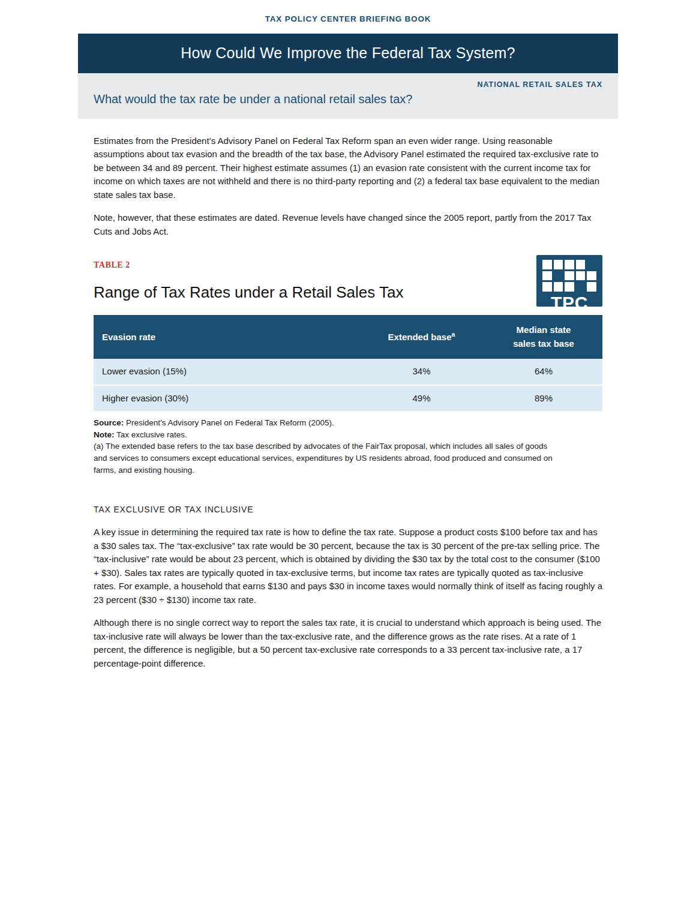TAX POLICY CENTER BRIEFING BOOK
How Could We Improve the Federal Tax System?
NATIONAL RETAIL SALES TAX
What would the tax rate be under a national retail sales tax?
Estimates from the President’s Advisory Panel on Federal Tax Reform span an even wider range. Using reasonable assumptions about tax evasion and the breadth of the tax base, the Advisory Panel estimated the required tax-exclusive rate to be between 34 and 89 percent. Their highest estimate assumes (1) an evasion rate consistent with the current income tax for income on which taxes are not withheld and there is no third-party reporting and (2) a federal tax base equivalent to the median state sales tax base.
Note, however, that these estimates are dated. Revenue levels have changed since the 2005 report, partly from the 2017 Tax Cuts and Jobs Act.
TPC
TABLE 2
Range of Tax Rates under a Retail Sales Tax
| Evasion rate | Extended base a | Median state sales tax base |
| --- | --- | --- |
| Lower evasion (15%) | 34% | 64% |
| Higher evasion (30%) | 49% | 89% |
Source: President's Advisory Panel on Federal Tax Reform (2005).
Note: Tax exclusive rates.
(a) The extended base refers to the tax base described by advocates of the FairTax proposal, which includes all sales of goods and services to consumers except educational services, expenditures by US residents abroad, food produced and consumed on farms, and existing housing.
TAX EXCLUSIVE OR TAX INCLUSIVE
A key issue in determining the required tax rate is how to define the tax rate. Suppose a product costs $100 before tax and has a $30 sales tax. The “tax-exclusive” tax rate would be 30 percent, because the tax is 30 percent of the pre-tax selling price. The “tax-inclusive” rate would be about 23 percent, which is obtained by dividing the $30 tax by the total cost to the consumer ($100 + $30). Sales tax rates are typically quoted in tax-exclusive terms, but income tax rates are typically quoted as tax-inclusive rates. For example, a household that earns $130 and pays $30 in income taxes would normally think of itself as facing roughly a 23 percent ($30 ÷ $130) income tax rate.
Although there is no single correct way to report the sales tax rate, it is crucial to understand which approach is being used. The tax-inclusive rate will always be lower than the tax-exclusive rate, and the difference grows as the rate rises. At a rate of 1 percent, the difference is negligible, but a 50 percent tax-exclusive rate corresponds to a 33 percent tax-inclusive rate, a 17 percentage-point difference.